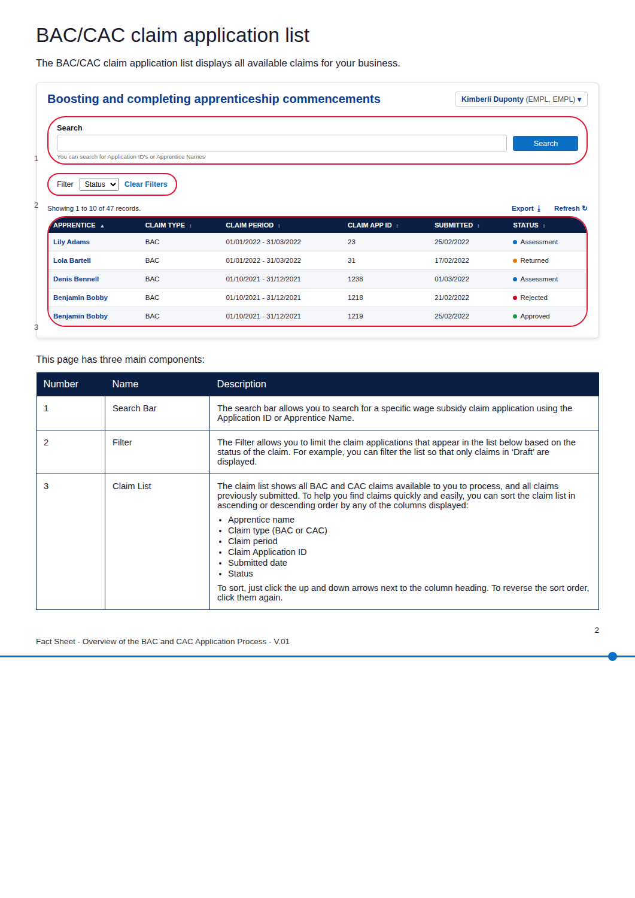BAC/CAC claim application list
The BAC/CAC claim application list displays all available claims for your business.
Boosting and completing apprenticeship commencements
Kimberli Duponty (EMPL, EMPL) ▾
1
2
3
Search
Search
You can search for Application ID's or Apprentice Names
Filter Status Clear Filters
Showing 1 to 10 of 47 records.
Export ⭳ Refresh ↻
| APPRENTICE ▲ | CLAIM TYPE ↕ | CLAIM PERIOD ↕ | CLAIM APP ID ↕ | SUBMITTED ↕ | STATUS ↕ |
| --- | --- | --- | --- | --- | --- |
| Lily Adams | BAC | 01/01/2022 - 31/03/2022 | 23 | 25/02/2022 | Assessment |
| Lola Bartell | BAC | 01/01/2022 - 31/03/2022 | 31 | 17/02/2022 | Returned |
| Denis Bennell | BAC | 01/10/2021 - 31/12/2021 | 1238 | 01/03/2022 | Assessment |
| Benjamin Bobby | BAC | 01/10/2021 - 31/12/2021 | 1218 | 21/02/2022 | Rejected |
| Benjamin Bobby | BAC | 01/10/2021 - 31/12/2021 | 1219 | 25/02/2022 | Approved |
This page has three main components:
| Number | Name | Description |
| --- | --- | --- |
| 1 | Search Bar | The search bar allows you to search for a specific wage subsidy claim application using the Application ID or Apprentice Name. |
| 2 | Filter | The Filter allows you to limit the claim applications that appear in the list below based on the status of the claim. For example, you can filter the list so that only claims in ‘Draft’ are displayed. |
| 3 | Claim List | The claim list shows all BAC and CAC claims available to you to process, and all claims previously submitted. To help you find claims quickly and easily, you can sort the claim list in ascending or descending order by any of the columns displayed: Apprentice name Claim type (BAC or CAC) Claim period Claim Application ID Submitted date Status To sort, just click the up and down arrows next to the column heading. To reverse the sort order, click them again. |
2
Fact Sheet - Overview of the BAC and CAC Application Process - V.01